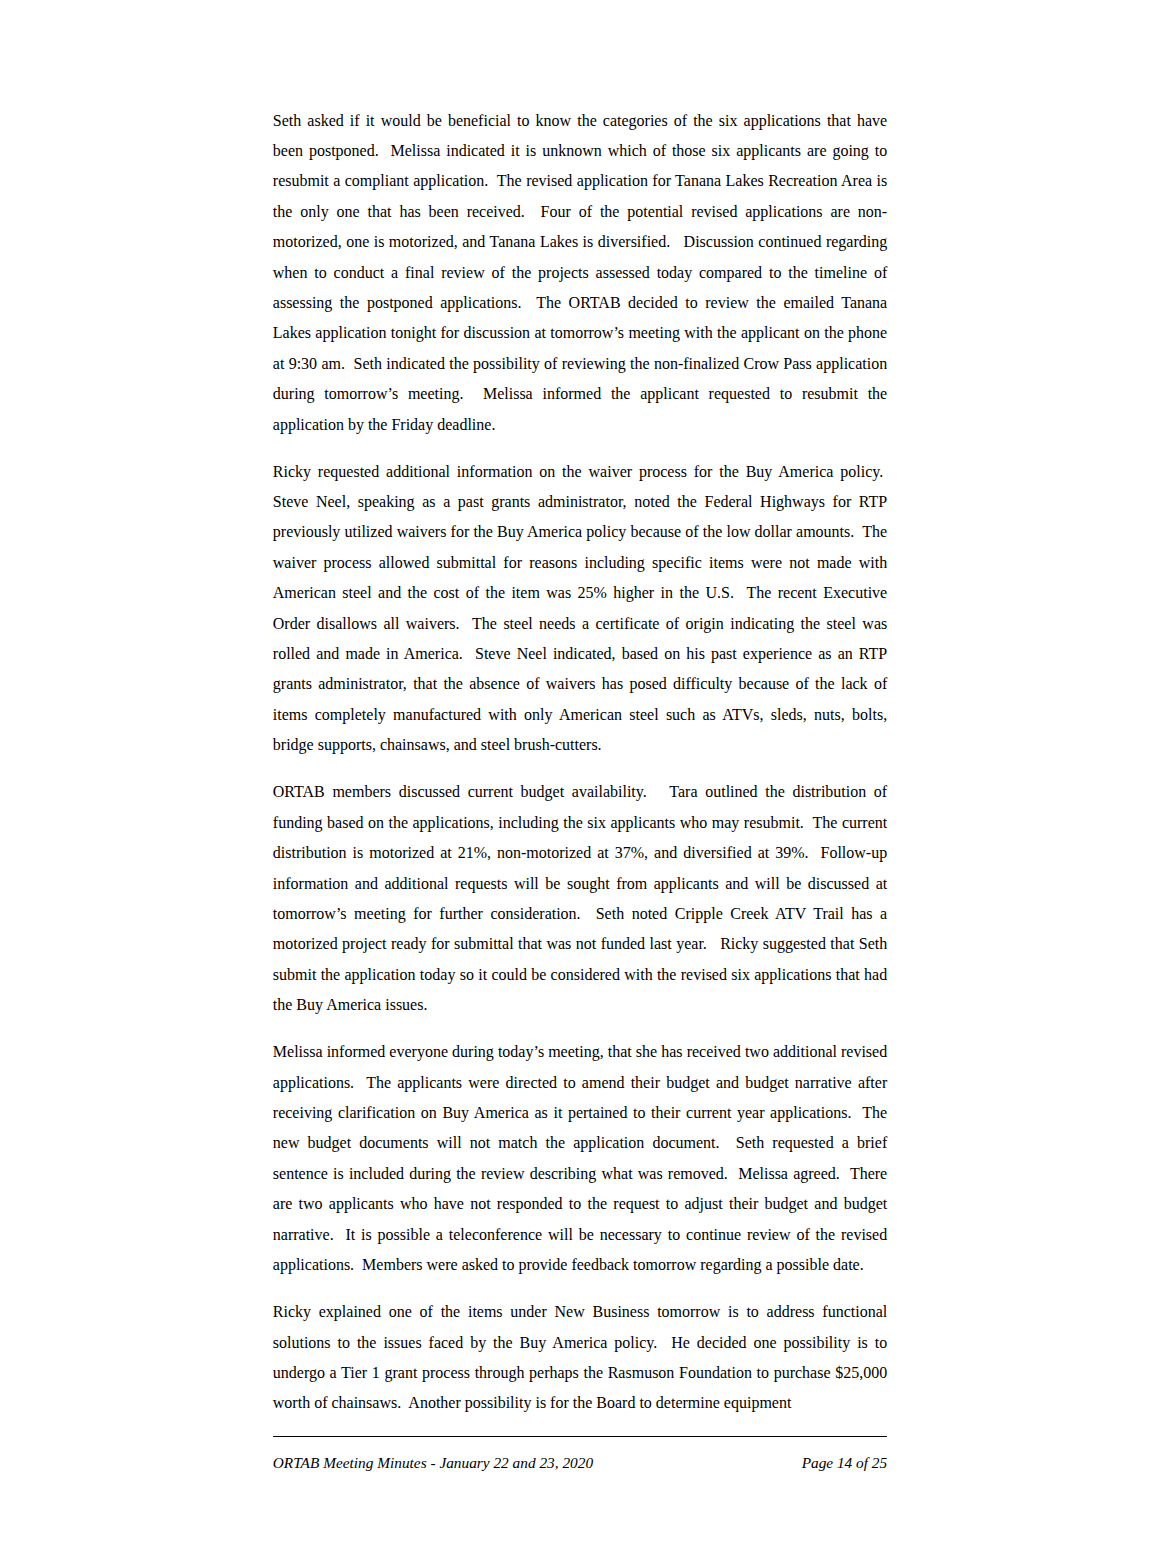Seth asked if it would be beneficial to know the categories of the six applications that have been postponed. Melissa indicated it is unknown which of those six applicants are going to resubmit a compliant application. The revised application for Tanana Lakes Recreation Area is the only one that has been received. Four of the potential revised applications are non-motorized, one is motorized, and Tanana Lakes is diversified. Discussion continued regarding when to conduct a final review of the projects assessed today compared to the timeline of assessing the postponed applications. The ORTAB decided to review the emailed Tanana Lakes application tonight for discussion at tomorrow’s meeting with the applicant on the phone at 9:30 am. Seth indicated the possibility of reviewing the non-finalized Crow Pass application during tomorrow’s meeting. Melissa informed the applicant requested to resubmit the application by the Friday deadline.
Ricky requested additional information on the waiver process for the Buy America policy. Steve Neel, speaking as a past grants administrator, noted the Federal Highways for RTP previously utilized waivers for the Buy America policy because of the low dollar amounts. The waiver process allowed submittal for reasons including specific items were not made with American steel and the cost of the item was 25% higher in the U.S. The recent Executive Order disallows all waivers. The steel needs a certificate of origin indicating the steel was rolled and made in America. Steve Neel indicated, based on his past experience as an RTP grants administrator, that the absence of waivers has posed difficulty because of the lack of items completely manufactured with only American steel such as ATVs, sleds, nuts, bolts, bridge supports, chainsaws, and steel brush-cutters.
ORTAB members discussed current budget availability. Tara outlined the distribution of funding based on the applications, including the six applicants who may resubmit. The current distribution is motorized at 21%, non-motorized at 37%, and diversified at 39%. Follow-up information and additional requests will be sought from applicants and will be discussed at tomorrow’s meeting for further consideration. Seth noted Cripple Creek ATV Trail has a motorized project ready for submittal that was not funded last year. Ricky suggested that Seth submit the application today so it could be considered with the revised six applications that had the Buy America issues.
Melissa informed everyone during today’s meeting, that she has received two additional revised applications. The applicants were directed to amend their budget and budget narrative after receiving clarification on Buy America as it pertained to their current year applications. The new budget documents will not match the application document. Seth requested a brief sentence is included during the review describing what was removed. Melissa agreed. There are two applicants who have not responded to the request to adjust their budget and budget narrative. It is possible a teleconference will be necessary to continue review of the revised applications. Members were asked to provide feedback tomorrow regarding a possible date.
Ricky explained one of the items under New Business tomorrow is to address functional solutions to the issues faced by the Buy America policy. He decided one possibility is to undergo a Tier 1 grant process through perhaps the Rasmuson Foundation to purchase $25,000 worth of chainsaws. Another possibility is for the Board to determine equipment
ORTAB Meeting Minutes - January 22 and 23, 2020 Page 14 of 25